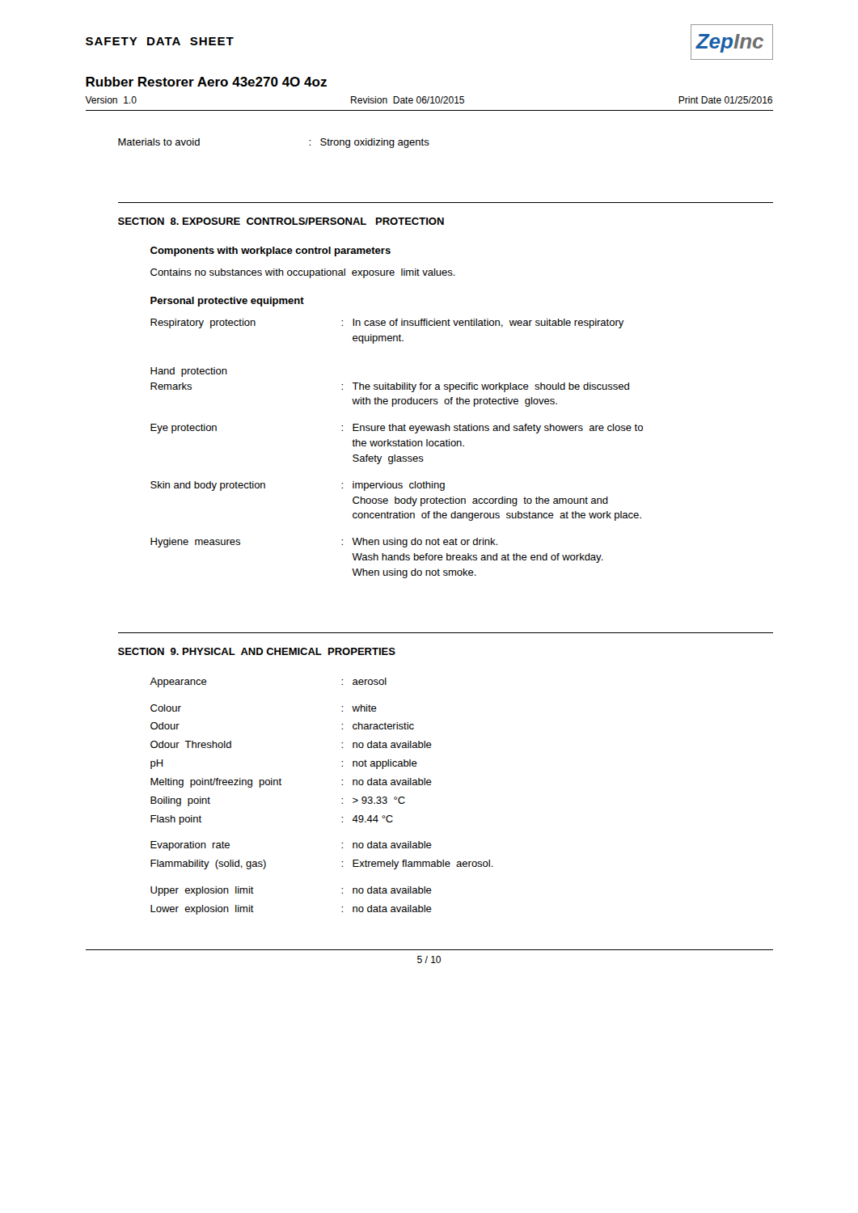Zep Inc
SAFETY DATA SHEET
Rubber Restorer Aero 43e270 4O 4oz
Version 1.0 Revision Date 06/10/2015 Print Date 01/25/2016
Materials to avoid
:
Strong oxidizing agents
SECTION 8. EXPOSURE CONTROLS/PERSONAL PROTECTION
Components with workplace control parameters
Contains no substances with occupational exposure limit values.
Personal protective equipment
Respiratory protection
:
In case of insufficient ventilation, wear suitable respiratory
equipment.
Hand protection
Remarks
:
The suitability for a specific workplace should be discussed
with the producers of the protective gloves.
Eye protection
:
Ensure that eyewash stations and safety showers are close to
the workstation location.
Safety glasses
Skin and body protection
:
impervious clothing
Choose body protection according to the amount and
concentration of the dangerous substance at the work place.
Hygiene measures
:
When using do not eat or drink.
Wash hands before breaks and at the end of workday.
When using do not smoke.
SECTION 9. PHYSICAL AND CHEMICAL PROPERTIES
Appearance
:
aerosol
Colour
:
white
Odour
:
characteristic
Odour Threshold
:
no data available
pH
:
not applicable
Melting point/freezing point
:
no data available
Boiling point
:
> 93.33 °C
Flash point
:
49.44 °C
Evaporation rate
:
no data available
Flammability (solid, gas)
:
Extremely flammable aerosol.
Upper explosion limit
:
no data available
Lower explosion limit
:
no data available
5 / 10